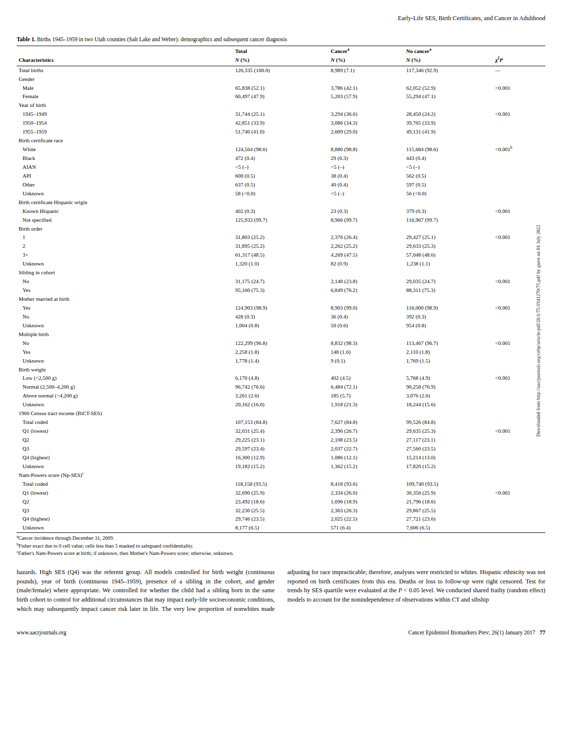Early-Life SES, Birth Certificates, and Cancer in Adulthood
Downloaded from http://aacrjournals.org/cebp/article-pdf/26/1/75/1941270/75.pdf by guest on 01 July 2022
Table 1. Births 1945–1959 in two Utah counties (Salt Lake and Weber): demographics and subsequent cancer diagnosis
| | Total | Cancer a | No cancer a | |
| --- | --- | --- | --- | --- |
| Characteristics | N (%) | N (%) | N (%) | χ 2 P |
| Total births | 126,335 (100.0) | 8,989 (7.1) | 117,346 (92.9) | — |
| Gender | | | | |
| Male | 65,838 (52.1) | 3,786 (42.1) | 62,052 (52.9) | <0.001 |
| Female | 60,497 (47.9) | 5,203 (57.9) | 55,294 (47.1) | |
| Year of birth | | | | |
| 1945–1949 | 31,744 (25.1) | 3,294 (36.6) | 28,450 (24.2) | <0.001 |
| 1950–1954 | 42,851 (33.9) | 3,086 (34.3) | 39,765 (33.9) | |
| 1955–1959 | 51,740 (41.0) | 2,609 (29.0) | 49,131 (41.9) | |
| Birth certificate race | | | | |
| White | 124,564 (98.6) | 8,880 (98.8) | 115,684 (98.6) | <0.001 b |
| Black | 472 (0.4) | 29 (0.3) | 443 (0.4) | |
| AIAN | <5 (–) | <5 (–) | <5 (–) | |
| API | 600 (0.5) | 38 (0.4) | 562 (0.5) | |
| Other | 637 (0.5) | 40 (0.4) | 597 (0.5) | |
| Unknown | 58 (<0.0) | <5 (–) | 56 (<0.0) | |
| Birth certificate Hispanic origin | | | | |
| Known Hispanic | 402 (0.3) | 23 (0.3) | 379 (0.3) | <0.001 |
| Not specified | 125,933 (99.7) | 8,966 (99.7) | 116,967 (99.7) | |
| Birth order | | | | |
| 1 | 31,803 (25.2) | 2,376 (26.4) | 29,427 (25.1) | <0.001 |
| 2 | 31,895 (25.2) | 2,262 (25.2) | 29,633 (25.3) | |
| 3+ | 61,317 (48.5) | 4,269 (47.5) | 57,048 (48.6) | |
| Unknown | 1,320 (1.0) | 82 (0.9) | 1,238 (1.1) | |
| Sibling in cohort | | | | |
| No | 31,175 (24.7) | 2,140 (23.8) | 29,035 (24.7) | <0.001 |
| Yes | 95,160 (75.3) | 6,849 (76.2) | 88,311 (75.3) | |
| Mother married at birth | | | | |
| Yes | 124,903 (98.9) | 8,903 (99.0) | 116,000 (98.9) | <0.001 |
| No | 428 (0.3) | 36 (0.4) | 392 (0.3) | |
| Unknown | 1,004 (0.8) | 50 (0.6) | 954 (0.8) | |
| Multiple birth | | | | |
| No | 122,299 (96.8) | 8,832 (98.3) | 113,467 (96.7) | <0.001 |
| Yes | 2,258 (1.8) | 148 (1.6) | 2,110 (1.8) | |
| Unknown | 1,778 (1.4) | 9 (0.1) | 1,769 (1.5) | |
| Birth weight | | | | |
| Low (<2,500 g) | 6,170 (4.8) | 402 (4.5) | 5,768 (4.9) | <0.001 |
| Normal (2,500–4,200 g) | 96,742 (76.6) | 6,484 (72.1) | 90,258 (76.9) | |
| Above normal (>4,200 g) | 3,261 (2.6) | 185 (5.7) | 3,076 (2.6) | |
| Unknown | 20,162 (16.0) | 1,918 (21.3) | 18,244 (15.6) | |
| 1960 Census tract income (BiCT-SES) | | | | |
| Total coded | 107,153 (84.8) | 7,627 (84.8) | 99,526 (84.8) | |
| Q1 (lowest) | 32,031 (25.4) | 2,396 (26.7) | 29,635 (25.3) | <0.001 |
| Q2 | 29,225 (23.1) | 2,108 (23.5) | 27,117 (23.1) | |
| Q3 | 29,597 (23.4) | 2,037 (22.7) | 27,560 (23.5) | |
| Q4 (highest) | 16,300 (12.9) | 1,086 (12.1) | 15,214 (13.0) | |
| Unknown | 19,182 (15.2) | 1,362 (15.2) | 17,820 (15.2) | |
| Nam-Powers score (Np-SES) c | | | | |
| Total coded | 118,158 (93.5) | 8,418 (93.6) | 109,740 (93.5) | |
| Q1 (lowest) | 32,690 (25.9) | 2,334 (26.0) | 30,356 (25.9) | <0.001 |
| Q2 | 23,492 (18.6) | 1,696 (18.9) | 21,796 (18.6) | |
| Q3 | 32,230 (25.5) | 2,363 (26.3) | 29,867 (25.5) | |
| Q4 (highest) | 29,746 (23.5) | 2,025 (22.5) | 27,721 (23.6) | |
| Unknown | 8,177 (6.5) | 571 (6.4) | 7,606 (6.5) | |
aCancer incidence through December 31, 2009.
bFisher exact due to 0 cell value; cells less than 5 masked to safeguard confidentiality.
cFather's Nam-Powers score at birth; if unknown, then Mother's Nam-Powers score; otherwise, unknown.
hazards. High SES (Q4) was the referent group. All models controlled for birth weight (continuous pounds), year of birth (continuous 1945–1959), presence of a sibling in the cohort, and gender (male/female) where appropriate. We controlled for whether the child had a sibling born in the same birth cohort to control for additional circumstances that may impact early-life socioeconomic conditions, which may subsequently impact cancer risk later in life. The very low proportion of nonwhites made adjusting for race impracticable; therefore, analyses were restricted to whites. Hispanic ethnicity was not reported on birth certificates from this era. Deaths or loss to follow-up were right censored. Test for trends by SES quartile were evaluated at the P < 0.05 level. We conducted shared frailty (random effect) models to account for the nonindependence of observations within CT and sibship
www.aacrjournals.org
Cancer Epidemiol Biomarkers Prev; 26(1) January 2017 77